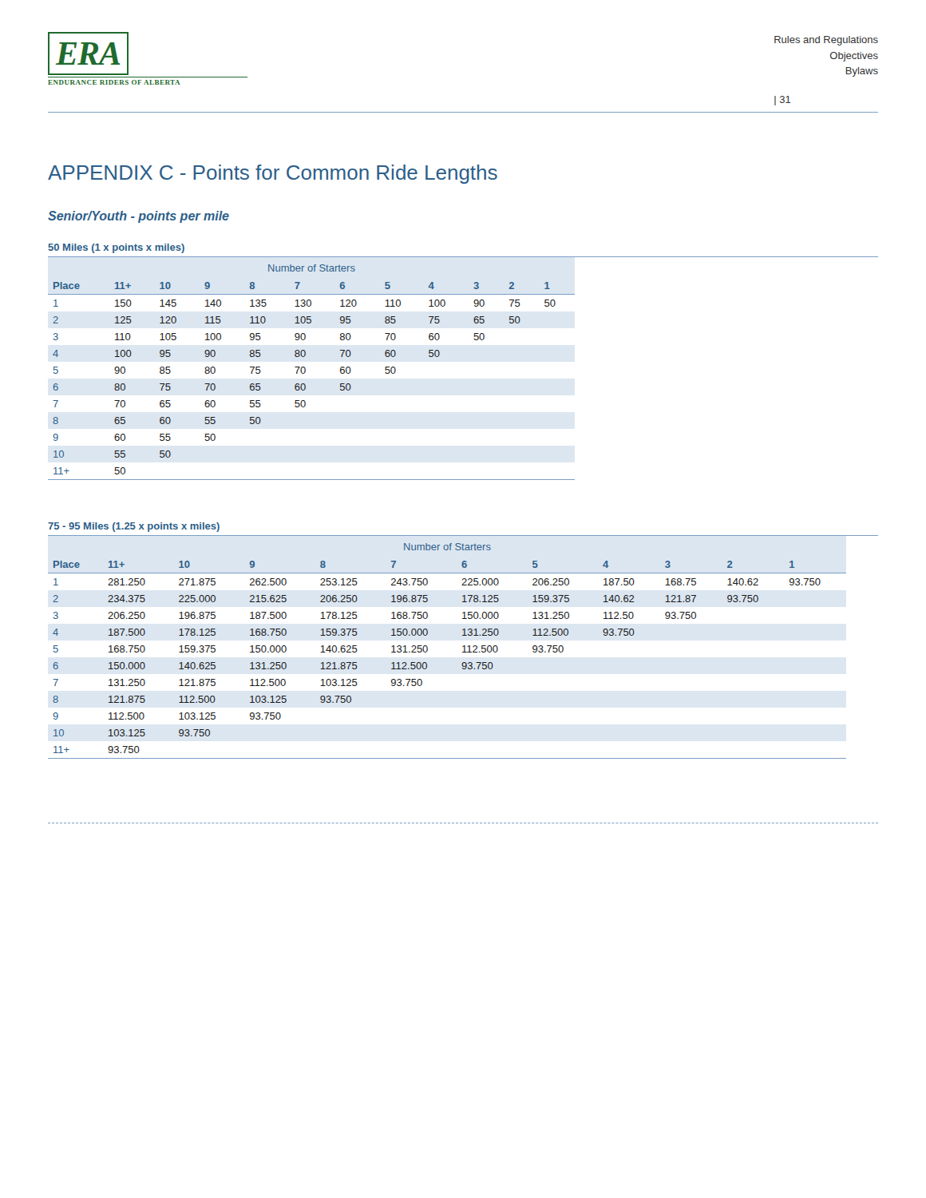ERA
ENDURANCE RIDERS OF ALBERTA
Rules and Regulations
Objectives
Bylaws
| 31
APPENDIX C - Points for Common Ride Lengths
Senior/Youth - points per mile
50 Miles (1 x points x miles)
Number of Starters
| Place | 11+ | 10 | 9 | 8 | 7 | 6 | 5 | 4 | 3 | 2 | 1 |
| --- | --- | --- | --- | --- | --- | --- | --- | --- | --- | --- | --- |
| 1 | 150 | 145 | 140 | 135 | 130 | 120 | 110 | 100 | 90 | 75 | 50 |
| 2 | 125 | 120 | 115 | 110 | 105 | 95 | 85 | 75 | 65 | 50 | |
| 3 | 110 | 105 | 100 | 95 | 90 | 80 | 70 | 60 | 50 | | |
| 4 | 100 | 95 | 90 | 85 | 80 | 70 | 60 | 50 | | | |
| 5 | 90 | 85 | 80 | 75 | 70 | 60 | 50 | | | | |
| 6 | 80 | 75 | 70 | 65 | 60 | 50 | | | | | |
| 7 | 70 | 65 | 60 | 55 | 50 | | | | | | |
| 8 | 65 | 60 | 55 | 50 | | | | | | | |
| 9 | 60 | 55 | 50 | | | | | | | | |
| 10 | 55 | 50 | | | | | | | | | |
| 11+ | 50 | | | | | | | | | | |
75 - 95 Miles (1.25 x points x miles)
Number of Starters
| Place | 11+ | 10 | 9 | 8 | 7 | 6 | 5 | 4 | 3 | 2 | 1 |
| --- | --- | --- | --- | --- | --- | --- | --- | --- | --- | --- | --- |
| 1 | 281.250 | 271.875 | 262.500 | 253.125 | 243.750 | 225.000 | 206.250 | 187.50 | 168.75 | 140.62 | 93.750 |
| 2 | 234.375 | 225.000 | 215.625 | 206.250 | 196.875 | 178.125 | 159.375 | 140.62 | 121.87 | 93.750 | |
| 3 | 206.250 | 196.875 | 187.500 | 178.125 | 168.750 | 150.000 | 131.250 | 112.50 | 93.750 | | |
| 4 | 187.500 | 178.125 | 168.750 | 159.375 | 150.000 | 131.250 | 112.500 | 93.750 | | | |
| 5 | 168.750 | 159.375 | 150.000 | 140.625 | 131.250 | 112.500 | 93.750 | | | | |
| 6 | 150.000 | 140.625 | 131.250 | 121.875 | 112.500 | 93.750 | | | | | |
| 7 | 131.250 | 121.875 | 112.500 | 103.125 | 93.750 | | | | | | |
| 8 | 121.875 | 112.500 | 103.125 | 93.750 | | | | | | | |
| 9 | 112.500 | 103.125 | 93.750 | | | | | | | | |
| 10 | 103.125 | 93.750 | | | | | | | | | |
| 11+ | 93.750 | | | | | | | | | | |